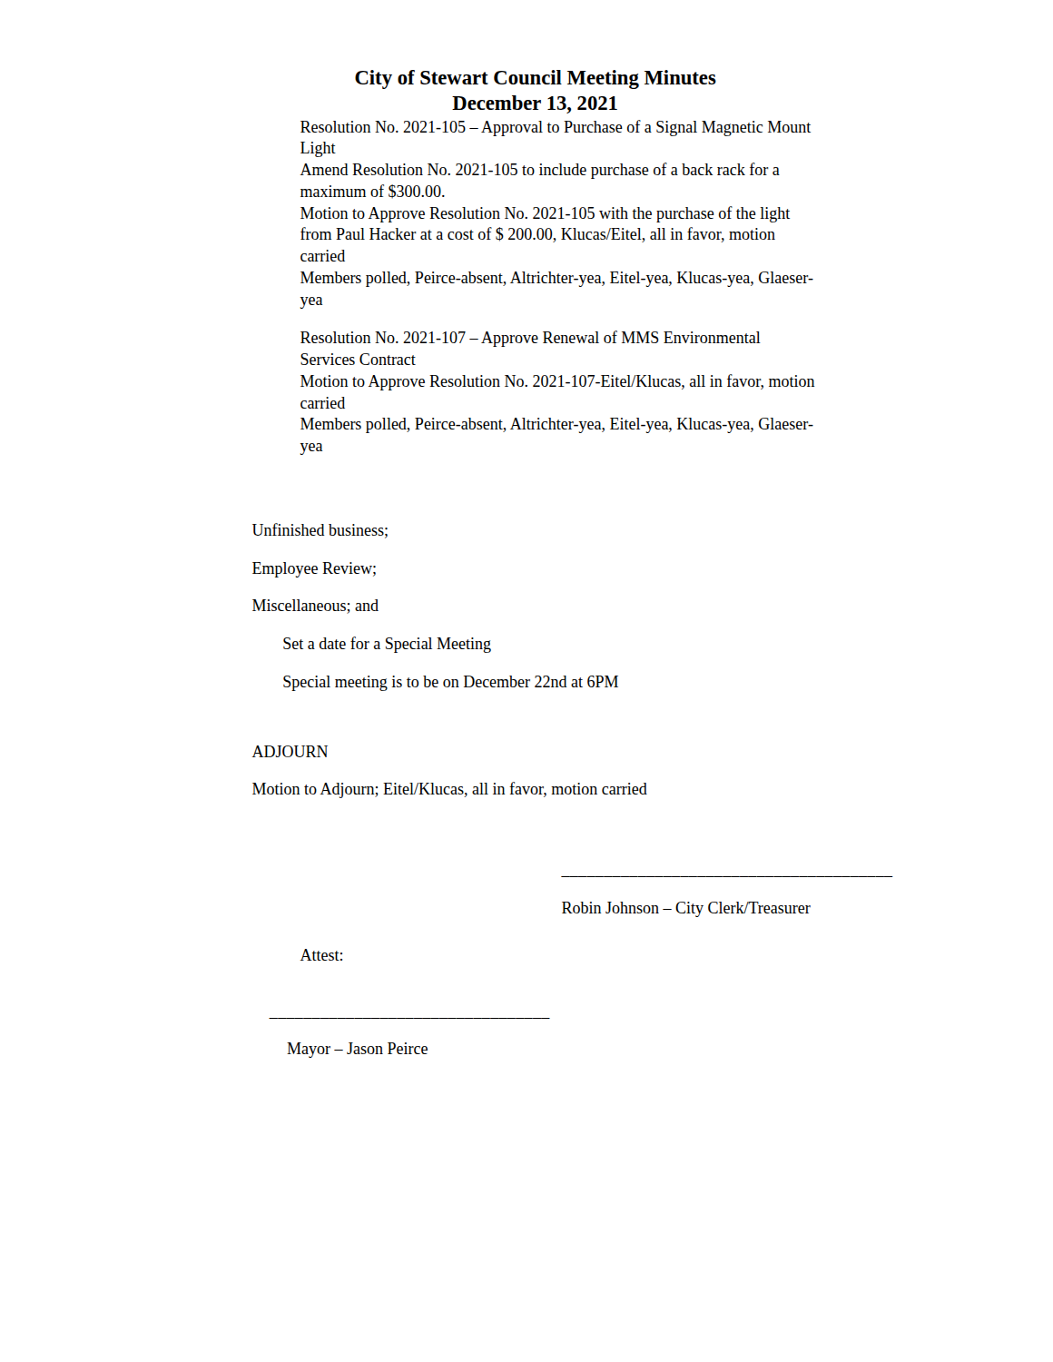City of Stewart Council Meeting Minutes December 13, 2021
Resolution No. 2021-105 – Approval to Purchase of a Signal Magnetic Mount Light
Amend Resolution No. 2021-105 to include purchase of a back rack for a maximum of $300.00.
Motion to Approve Resolution No. 2021-105 with the purchase of the light from Paul Hacker at a cost of $ 200.00, Klucas/Eitel, all in favor, motion carried
Members polled, Peirce-absent, Altrichter-yea, Eitel-yea, Klucas-yea, Glaeser-yea
Resolution No. 2021-107 – Approve Renewal of MMS Environmental Services Contract
Motion to Approve Resolution No. 2021-107-Eitel/Klucas, all in favor, motion carried
Members polled, Peirce-absent, Altrichter-yea, Eitel-yea, Klucas-yea, Glaeser-yea
Unfinished business;
Employee Review;
Miscellaneous; and
Set a date for a Special Meeting
Special meeting is to be on December 22nd at 6PM
ADJOURN
Motion to Adjourn; Eitel/Klucas, all in favor, motion carried
_______________________________________
Robin Johnson – City Clerk/Treasurer
Attest:
_________________________________
Mayor – Jason Peirce